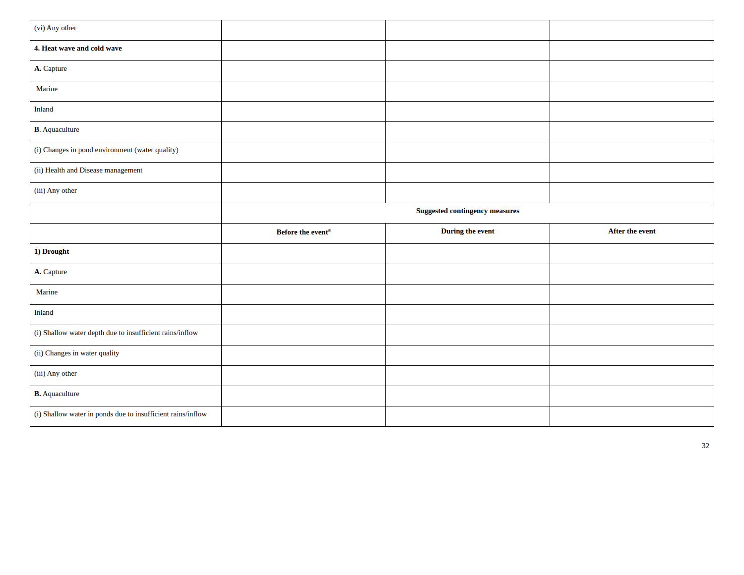| (vi) Any other | | | |
| 4. Heat wave and cold wave | | | |
| A. Capture | | | |
| Marine | | | |
| Inland | | | |
| B . Aquaculture | | | |
| (i) Changes in pond environment (water quality) | | | |
| (ii) Health and Disease management | | | |
| (iii) Any other | | | |
| | Suggested contingency measures |
| | Before the event a | During the event | After the event |
| 1) Drought | | | |
| A. Capture | | | |
| Marine | | | |
| Inland | | | |
| (i) Shallow water depth due to insufficient rains/inflow | | | |
| (ii) Changes in water quality | | | |
| (iii) Any other | | | |
| B. Aquaculture | | | |
| (i) Shallow water in ponds due to insufficient rains/inflow | | | |
32